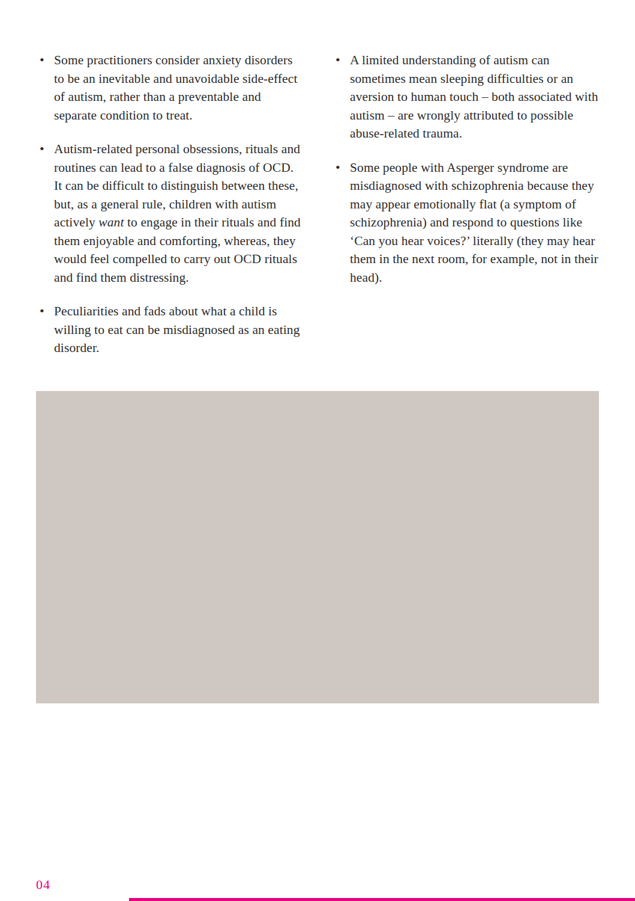Some practitioners consider anxiety disorders to be an inevitable and unavoidable side-effect of autism, rather than a preventable and separate condition to treat.
Autism-related personal obsessions, rituals and routines can lead to a false diagnosis of OCD. It can be difficult to distinguish between these, but, as a general rule, children with autism actively want to engage in their rituals and find them enjoyable and comforting, whereas, they would feel compelled to carry out OCD rituals and find them distressing.
Peculiarities and fads about what a child is willing to eat can be misdiagnosed as an eating disorder.
A limited understanding of autism can sometimes mean sleeping difficulties or an aversion to human touch – both associated with autism – are wrongly attributed to possible abuse-related trauma.
Some people with Asperger syndrome are misdiagnosed with schizophrenia because they may appear emotionally flat (a symptom of schizophrenia) and respond to questions like ‘Can you hear voices?’ literally (they may hear them in the next room, for example, not in their head).
04